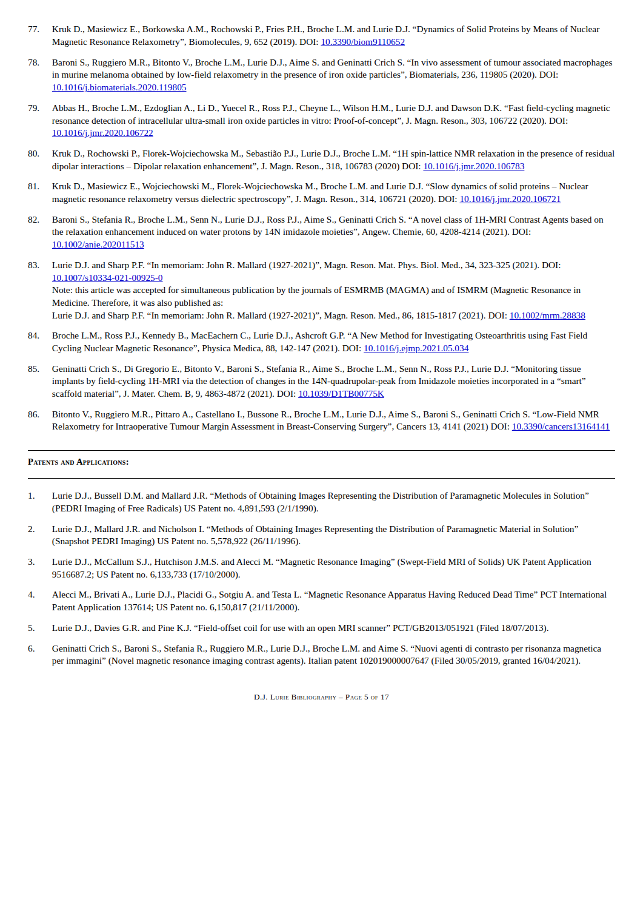77. Kruk D., Masiewicz E., Borkowska A.M., Rochowski P., Fries P.H., Broche L.M. and Lurie D.J. “Dynamics of Solid Proteins by Means of Nuclear Magnetic Resonance Relaxometry”, Biomolecules, 9, 652 (2019). DOI: 10.3390/biom9110652
78. Baroni S., Ruggiero M.R., Bitonto V., Broche L.M., Lurie D.J., Aime S. and Geninatti Crich S. “In vivo assessment of tumour associated macrophages in murine melanoma obtained by low-field relaxometry in the presence of iron oxide particles”, Biomaterials, 236, 119805 (2020). DOI: 10.1016/j.biomaterials.2020.119805
79. Abbas H., Broche L.M., Ezdoglian A., Li D., Yuecel R., Ross P.J., Cheyne L., Wilson H.M., Lurie D.J. and Dawson D.K. “Fast field-cycling magnetic resonance detection of intracellular ultra-small iron oxide particles in vitro: Proof-of-concept”, J. Magn. Reson., 303, 106722 (2020). DOI: 10.1016/j.jmr.2020.106722
80. Kruk D., Rochowski P., Florek-Wojciechowska M., Sebastião P.J., Lurie D.J., Broche L.M. “1H spin-lattice NMR relaxation in the presence of residual dipolar interactions – Dipolar relaxation enhancement”, J. Magn. Reson., 318, 106783 (2020) DOI: 10.1016/j.jmr.2020.106783
81. Kruk D., Masiewicz E., Wojciechowski M., Florek-Wojciechowska M., Broche L.M. and Lurie D.J. “Slow dynamics of solid proteins – Nuclear magnetic resonance relaxometry versus dielectric spectroscopy”, J. Magn. Reson., 314, 106721 (2020). DOI: 10.1016/j.jmr.2020.106721
82. Baroni S., Stefania R., Broche L.M., Senn N., Lurie D.J., Ross P.J., Aime S., Geninatti Crich S. “A novel class of 1H-MRI Contrast Agents based on the relaxation enhancement induced on water protons by 14N imidazole moieties”, Angew. Chemie, 60, 4208-4214 (2021). DOI: 10.1002/anie.202011513
83. Lurie D.J. and Sharp P.F. “In memoriam: John R. Mallard (1927-2021)”, Magn. Reson. Mat. Phys. Biol. Med., 34, 323-325 (2021). DOI: 10.1007/s10334-021-00925-0 Note: this article was accepted for simultaneous publication by the journals of ESMRMB (MAGMA) and of ISMRM (Magnetic Resonance in Medicine. Therefore, it was also published as: Lurie D.J. and Sharp P.F. “In memoriam: John R. Mallard (1927-2021)”, Magn. Reson. Med., 86, 1815-1817 (2021). DOI: 10.1002/mrm.28838
84. Broche L.M., Ross P.J., Kennedy B., MacEachern C., Lurie D.J., Ashcroft G.P. “A New Method for Investigating Osteoarthritis using Fast Field Cycling Nuclear Magnetic Resonance”, Physica Medica, 88, 142-147 (2021). DOI: 10.1016/j.ejmp.2021.05.034
85. Geninatti Crich S., Di Gregorio E., Bitonto V., Baroni S., Stefania R., Aime S., Broche L.M., Senn N., Ross P.J., Lurie D.J. “Monitoring tissue implants by field-cycling 1H-MRI via the detection of changes in the 14N-quadrupolar-peak from Imidazole moieties incorporated in a “smart” scaffold material”, J. Mater. Chem. B, 9, 4863-4872 (2021). DOI: 10.1039/D1TB00775K
86. Bitonto V., Ruggiero M.R., Pittaro A., Castellano I., Bussone R., Broche L.M., Lurie D.J., Aime S., Baroni S., Geninatti Crich S. “Low-Field NMR Relaxometry for Intraoperative Tumour Margin Assessment in Breast-Conserving Surgery”, Cancers 13, 4141 (2021) DOI: 10.3390/cancers13164141
Patents and Applications:
1. Lurie D.J., Bussell D.M. and Mallard J.R. “Methods of Obtaining Images Representing the Distribution of Paramagnetic Molecules in Solution” (PEDRI Imaging of Free Radicals) US Patent no. 4,891,593 (2/1/1990).
2. Lurie D.J., Mallard J.R. and Nicholson I. “Methods of Obtaining Images Representing the Distribution of Paramagnetic Material in Solution” (Snapshot PEDRI Imaging) US Patent no. 5,578,922 (26/11/1996).
3. Lurie D.J., McCallum S.J., Hutchison J.M.S. and Alecci M. “Magnetic Resonance Imaging” (Swept-Field MRI of Solids) UK Patent Application 9516687.2; US Patent no. 6,133,733 (17/10/2000).
4. Alecci M., Brivati A., Lurie D.J., Placidi G., Sotgiu A. and Testa L. “Magnetic Resonance Apparatus Having Reduced Dead Time” PCT International Patent Application 137614; US Patent no. 6,150,817 (21/11/2000).
5. Lurie D.J., Davies G.R. and Pine K.J. “Field-offset coil for use with an open MRI scanner” PCT/GB2013/051921 (Filed 18/07/2013).
6. Geninatti Crich S., Baroni S., Stefania R., Ruggiero M.R., Lurie D.J., Broche L.M. and Aime S. “Nuovi agenti di contrasto per risonanza magnetica per immagini” (Novel magnetic resonance imaging contrast agents). Italian patent 102019000007647 (Filed 30/05/2019, granted 16/04/2021).
D.J. Lurie Bibliography – Page 5 of 17